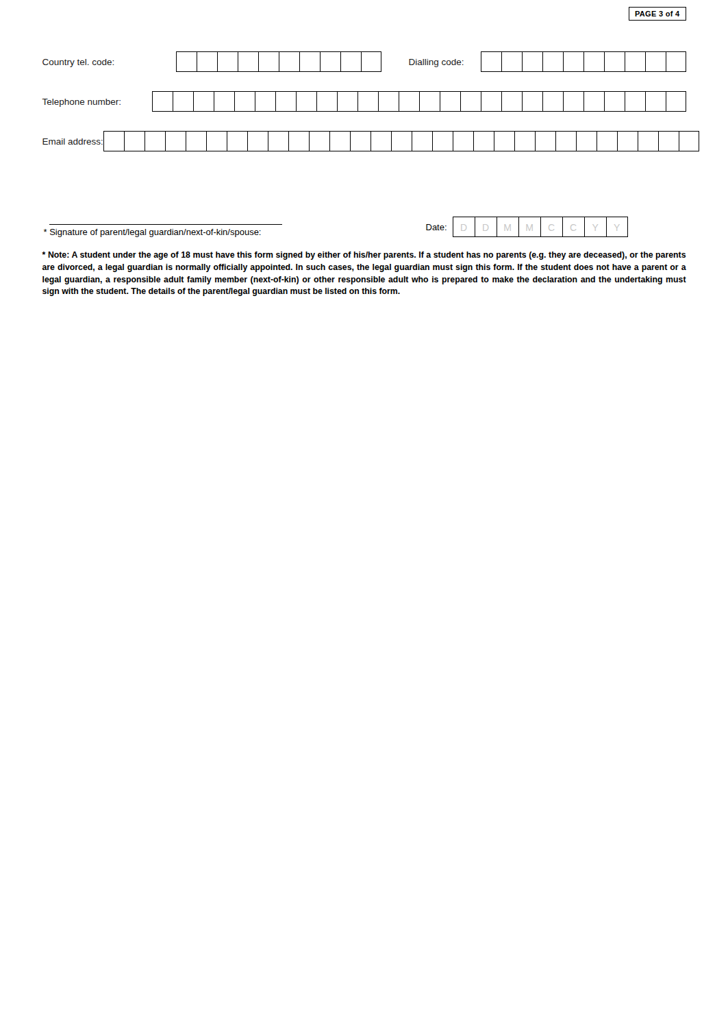PAGE 3 of 4
Country tel. code:
Dialling code:
Telephone number:
Email address:
* Signature of parent/legal guardian/next-of-kin/spouse:
Date:
D
D
M
M
C
C
Y
Y
* Note: A student under the age of 18 must have this form signed by either of his/her parents. If a student has no parents (e.g. they are deceased), or the parents are divorced, a legal guardian is normally officially appointed. In such cases, the legal guardian must sign this form. If the student does not have a parent or a legal guardian, a responsible adult family member (next-of-kin) or other responsible adult who is prepared to make the declaration and the undertaking must sign with the student. The details of the parent/legal guardian must be listed on this form.